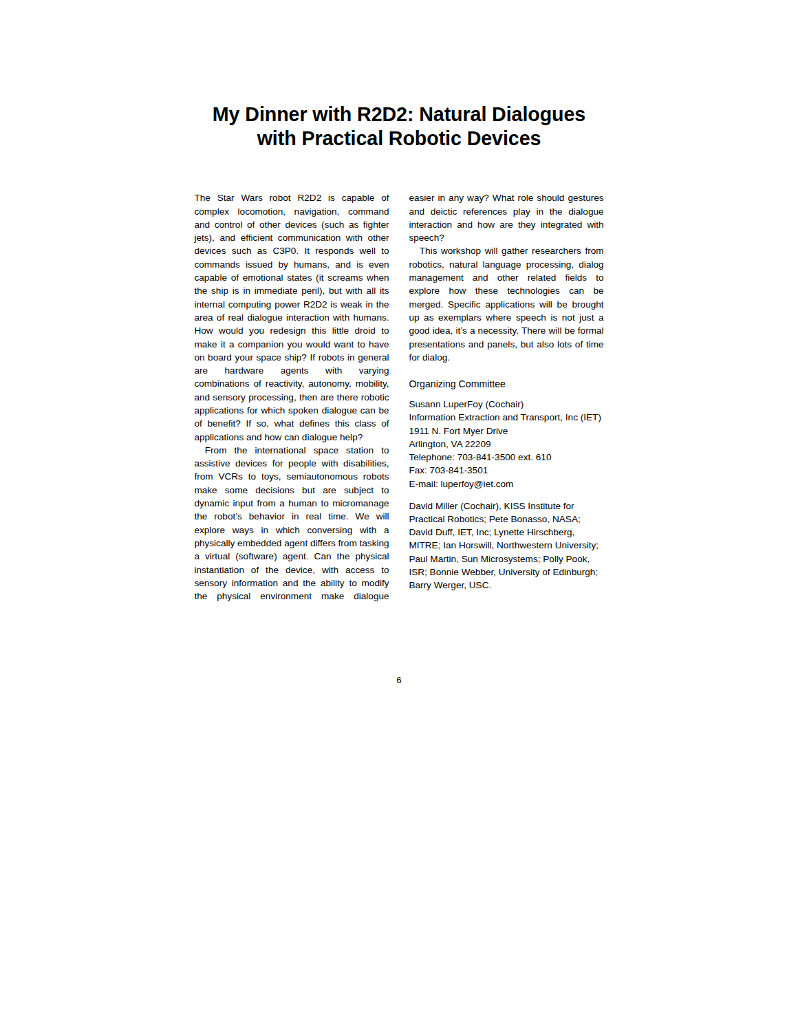My Dinner with R2D2: Natural Dialogues
with Practical Robotic Devices
The Star Wars robot R2D2 is capable of complex locomotion, navigation, command and control of other devices (such as fighter jets), and efficient communication with other devices such as C3P0. It responds well to commands issued by humans, and is even capable of emotional states (it screams when the ship is in immediate peril), but with all its internal computing power R2D2 is weak in the area of real dialogue interaction with humans. How would you redesign this little droid to make it a companion you would want to have on board your space ship? If robots in general are hardware agents with varying combinations of reactivity, autonomy, mobility, and sensory processing, then are there robotic applications for which spoken dialogue can be of benefit? If so, what defines this class of applications and how can dialogue help?
From the international space station to assistive devices for people with disabilities, from VCRs to toys, semiautonomous robots make some decisions but are subject to dynamic input from a human to micromanage the robot’s behavior in real time. We will explore ways in which conversing with a physically embedded agent differs from tasking a virtual (software) agent. Can the physical instantiation of the device, with access to sensory information and the ability to modify the physical environment make dialogue easier in any way? What role should gestures and deictic references play in the dialogue interaction and how are they integrated with speech?
This workshop will gather researchers from robotics, natural language processing, dialog management and other related fields to explore how these technologies can be merged. Specific applications will be brought up as exemplars where speech is not just a good idea, it’s a necessity. There will be formal presentations and panels, but also lots of time for dialog.
Organizing Committee
Susann LuperFoy (Cochair)
Information Extraction and Transport, Inc (IET)
1911 N. Fort Myer Drive
Arlington, VA 22209
Telephone: 703-841-3500 ext. 610
Fax: 703-841-3501
E-mail: luperfoy@iet.com
David Miller (Cochair), KISS Institute for Practical Robotics; Pete Bonasso, NASA; David Duff, IET, Inc; Lynette Hirschberg, MITRE; Ian Horswill, Northwestern University; Paul Martin, Sun Microsystems; Polly Pook, ISR; Bonnie Webber, University of Edinburgh; Barry Werger, USC.
6